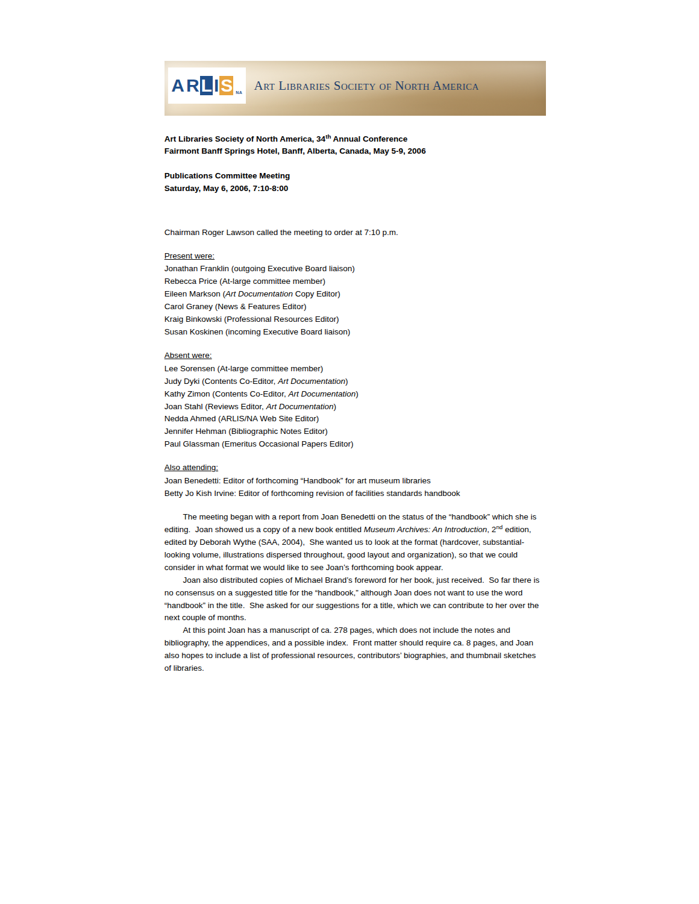ARLISNA
Art Libraries Society of North America
Art Libraries Society of North America, 34th Annual Conference Fairmont Banff Springs Hotel, Banff, Alberta, Canada, May 5-9, 2006
Publications Committee Meeting Saturday, May 6, 2006, 7:10-8:00
Chairman Roger Lawson called the meeting to order at 7:10 p.m.
Present were: Jonathan Franklin (outgoing Executive Board liaison) Rebecca Price (At-large committee member) Eileen Markson (Art Documentation Copy Editor) Carol Graney (News & Features Editor) Kraig Binkowski (Professional Resources Editor) Susan Koskinen (incoming Executive Board liaison)
Absent were: Lee Sorensen (At-large committee member) Judy Dyki (Contents Co-Editor, Art Documentation) Kathy Zimon (Contents Co-Editor, Art Documentation) Joan Stahl (Reviews Editor, Art Documentation) Nedda Ahmed (ARLIS/NA Web Site Editor) Jennifer Hehman (Bibliographic Notes Editor) Paul Glassman (Emeritus Occasional Papers Editor)
Also attending: Joan Benedetti: Editor of forthcoming “Handbook” for art museum libraries Betty Jo Kish Irvine: Editor of forthcoming revision of facilities standards handbook
The meeting began with a report from Joan Benedetti on the status of the “handbook” which she is editing. Joan showed us a copy of a new book entitled Museum Archives: An Introduction, 2nd edition, edited by Deborah Wythe (SAA, 2004), She wanted us to look at the format (hardcover, substantial-looking volume, illustrations dispersed throughout, good layout and organization), so that we could consider in what format we would like to see Joan’s forthcoming book appear.
Joan also distributed copies of Michael Brand’s foreword for her book, just received. So far there is no consensus on a suggested title for the “handbook,” although Joan does not want to use the word “handbook” in the title. She asked for our suggestions for a title, which we can contribute to her over the next couple of months.
At this point Joan has a manuscript of ca. 278 pages, which does not include the notes and bibliography, the appendices, and a possible index. Front matter should require ca. 8 pages, and Joan also hopes to include a list of professional resources, contributors’ biographies, and thumbnail sketches of libraries.